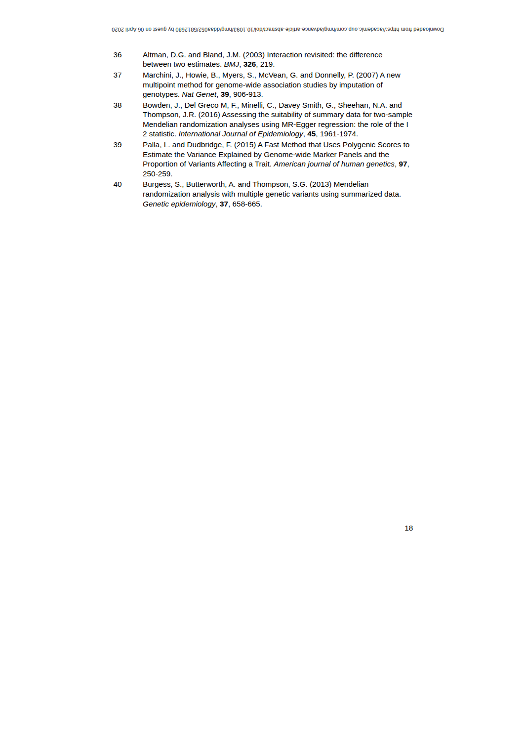Downloaded from https://academic.oup.com/hmg/advance-article-abstract/doi/10.1093/hmg/ddaa052/5812680 by guest on 06 April 2020
36 Altman, D.G. and Bland, J.M. (2003) Interaction revisited: the difference between two estimates. BMJ, 326, 219.
37 Marchini, J., Howie, B., Myers, S., McVean, G. and Donnelly, P. (2007) A new multipoint method for genome-wide association studies by imputation of genotypes. Nat Genet, 39, 906-913.
38 Bowden, J., Del Greco M, F., Minelli, C., Davey Smith, G., Sheehan, N.A. and Thompson, J.R. (2016) Assessing the suitability of summary data for two-sample Mendelian randomization analyses using MR-Egger regression: the role of the I 2 statistic. International Journal of Epidemiology, 45, 1961-1974.
39 Palla, L. and Dudbridge, F. (2015) A Fast Method that Uses Polygenic Scores to Estimate the Variance Explained by Genome-wide Marker Panels and the Proportion of Variants Affecting a Trait. American journal of human genetics, 97, 250-259.
40 Burgess, S., Butterworth, A. and Thompson, S.G. (2013) Mendelian randomization analysis with multiple genetic variants using summarized data. Genetic epidemiology, 37, 658-665.
18